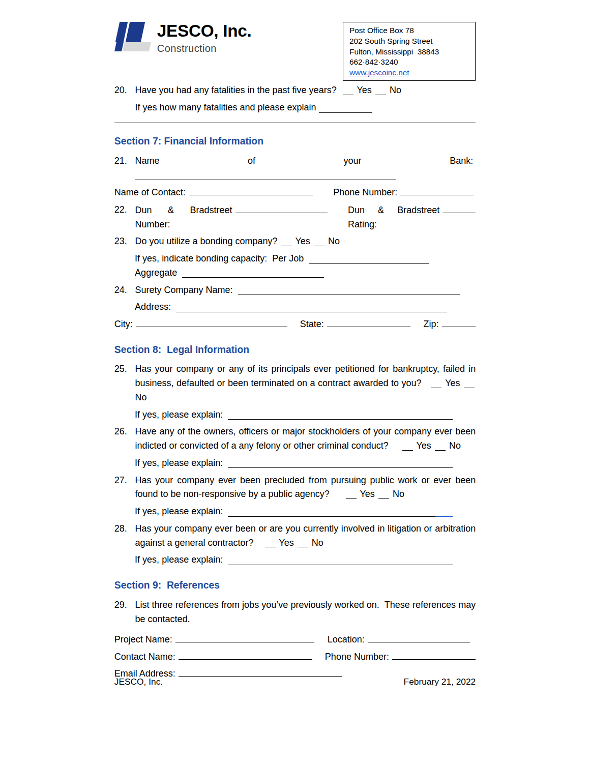JESCO, Inc.
Construction
Post Office Box 78
202 South Spring Street
Fulton, Mississippi 38843
662·842·3240
www.jescoinc.net
20.
Have you had any fatalities in the past five years? Yes No
If yes how many fatalities and please explain
Section 7: Financial Information
21.
Name of your Bank:
Name of Contact: Phone Number:
22.
Dun & Bradstreet Number: Dun & Bradstreet Rating:
23.
Do you utilize a bonding company? Yes No
If yes, indicate bonding capacity: Per Job
Aggregate
24.
Surety Company Name:
Address:
City: State: Zip:
Section 8: Legal Information
25.
Has your company or any of its principals ever petitioned for bankruptcy, failed in business, defaulted or been terminated on a contract awarded to you? Yes No
If yes, please explain:
26.
Have any of the owners, officers or major stockholders of your company ever been indicted or convicted of a any felony or other criminal conduct? Yes No
If yes, please explain:
27.
Has your company ever been precluded from pursuing public work or ever been found to be non-responsive by a public agency? Yes No
If yes, please explain:
28.
Has your company ever been or are you currently involved in litigation or arbitration against a general contractor? Yes No
If yes, please explain:
Section 9: References
29.
List three references from jobs you’ve previously worked on. These references may be contacted.
Project Name: Location:
Contact Name: Phone Number:
Email Address:
JESCO, Inc. February 21, 2022